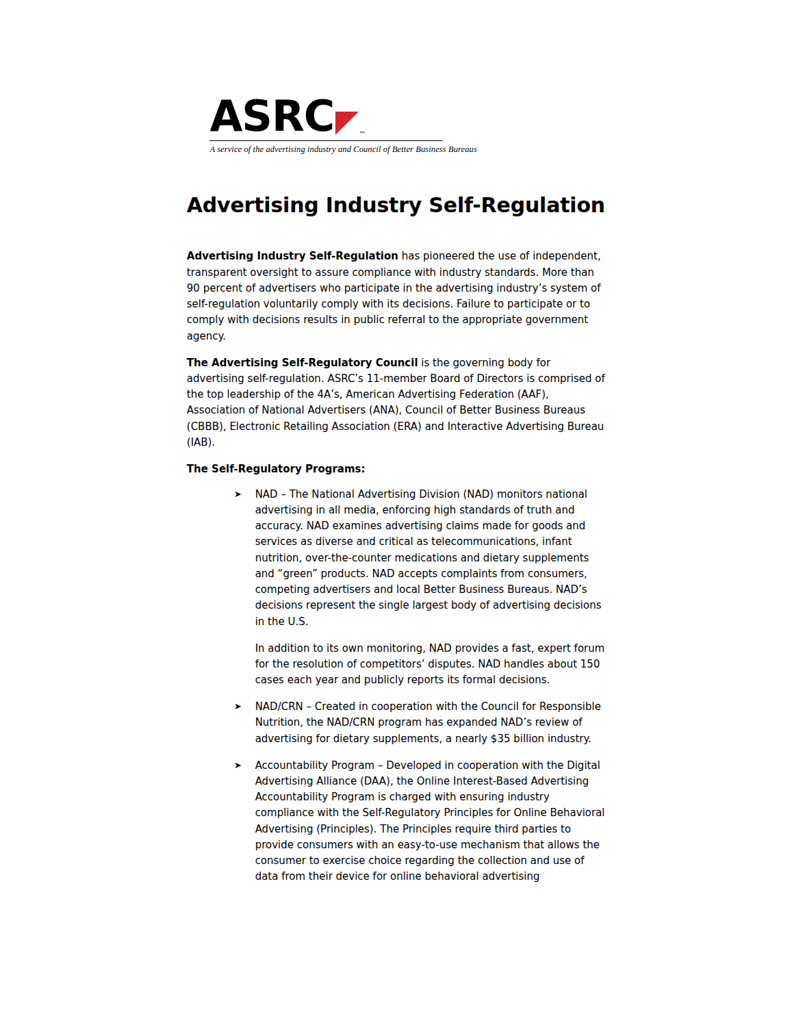ASRC ™
A service of the advertising industry and Council of Better Business Bureaus
Advertising Industry Self-Regulation
Advertising Industry Self-Regulation has pioneered the use of independent, transparent oversight to assure compliance with industry standards. More than 90 percent of advertisers who participate in the advertising industry’s system of self-regulation voluntarily comply with its decisions. Failure to participate or to comply with decisions results in public referral to the appropriate government agency.
The Advertising Self-Regulatory Council is the governing body for advertising self-regulation. ASRC’s 11-member Board of Directors is comprised of the top leadership of the 4A’s, American Advertising Federation (AAF), Association of National Advertisers (ANA), Council of Better Business Bureaus (CBBB), Electronic Retailing Association (ERA) and Interactive Advertising Bureau (IAB).
The Self-Regulatory Programs:
NAD – The National Advertising Division (NAD) monitors national advertising in all media, enforcing high standards of truth and accuracy. NAD examines advertising claims made for goods and services as diverse and critical as telecommunications, infant nutrition, over-the-counter medications and dietary supplements and “green” products. NAD accepts complaints from consumers, competing advertisers and local Better Business Bureaus. NAD’s decisions represent the single largest body of advertising decisions in the U.S.
In addition to its own monitoring, NAD provides a fast, expert forum for the resolution of competitors’ disputes. NAD handles about 150 cases each year and publicly reports its formal decisions.
NAD/CRN – Created in cooperation with the Council for Responsible Nutrition, the NAD/CRN program has expanded NAD’s review of advertising for dietary supplements, a nearly $35 billion industry.
Accountability Program – Developed in cooperation with the Digital Advertising Alliance (DAA), the Online Interest-Based Advertising Accountability Program is charged with ensuring industry compliance with the Self-Regulatory Principles for Online Behavioral Advertising (Principles). The Principles require third parties to provide consumers with an easy-to-use mechanism that allows the consumer to exercise choice regarding the collection and use of data from their device for online behavioral advertising